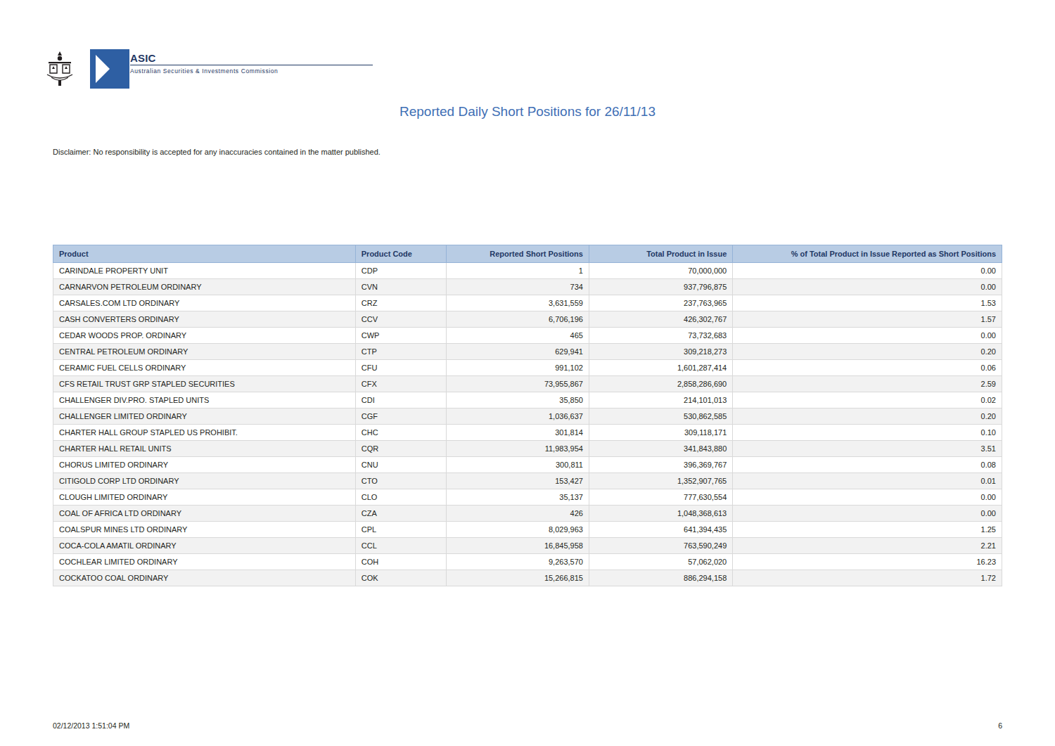ASIC
Australian Securities & Investments Commission
Reported Daily Short Positions for 26/11/13
Disclaimer: No responsibility is accepted for any inaccuracies contained in the matter published.
| Product | Product Code | Reported Short Positions | Total Product in Issue | % of Total Product in Issue Reported as Short Positions |
| --- | --- | --- | --- | --- |
| CARINDALE PROPERTY UNIT | CDP | 1 | 70,000,000 | 0.00 |
| CARNARVON PETROLEUM ORDINARY | CVN | 734 | 937,796,875 | 0.00 |
| CARSALES.COM LTD ORDINARY | CRZ | 3,631,559 | 237,763,965 | 1.53 |
| CASH CONVERTERS ORDINARY | CCV | 6,706,196 | 426,302,767 | 1.57 |
| CEDAR WOODS PROP. ORDINARY | CWP | 465 | 73,732,683 | 0.00 |
| CENTRAL PETROLEUM ORDINARY | CTP | 629,941 | 309,218,273 | 0.20 |
| CERAMIC FUEL CELLS ORDINARY | CFU | 991,102 | 1,601,287,414 | 0.06 |
| CFS RETAIL TRUST GRP STAPLED SECURITIES | CFX | 73,955,867 | 2,858,286,690 | 2.59 |
| CHALLENGER DIV.PRO. STAPLED UNITS | CDI | 35,850 | 214,101,013 | 0.02 |
| CHALLENGER LIMITED ORDINARY | CGF | 1,036,637 | 530,862,585 | 0.20 |
| CHARTER HALL GROUP STAPLED US PROHIBIT. | CHC | 301,814 | 309,118,171 | 0.10 |
| CHARTER HALL RETAIL UNITS | CQR | 11,983,954 | 341,843,880 | 3.51 |
| CHORUS LIMITED ORDINARY | CNU | 300,811 | 396,369,767 | 0.08 |
| CITIGOLD CORP LTD ORDINARY | CTO | 153,427 | 1,352,907,765 | 0.01 |
| CLOUGH LIMITED ORDINARY | CLO | 35,137 | 777,630,554 | 0.00 |
| COAL OF AFRICA LTD ORDINARY | CZA | 426 | 1,048,368,613 | 0.00 |
| COALSPUR MINES LTD ORDINARY | CPL | 8,029,963 | 641,394,435 | 1.25 |
| COCA-COLA AMATIL ORDINARY | CCL | 16,845,958 | 763,590,249 | 2.21 |
| COCHLEAR LIMITED ORDINARY | COH | 9,263,570 | 57,062,020 | 16.23 |
| COCKATOO COAL ORDINARY | COK | 15,266,815 | 886,294,158 | 1.72 |
02/12/2013 1:51:04 PM
6